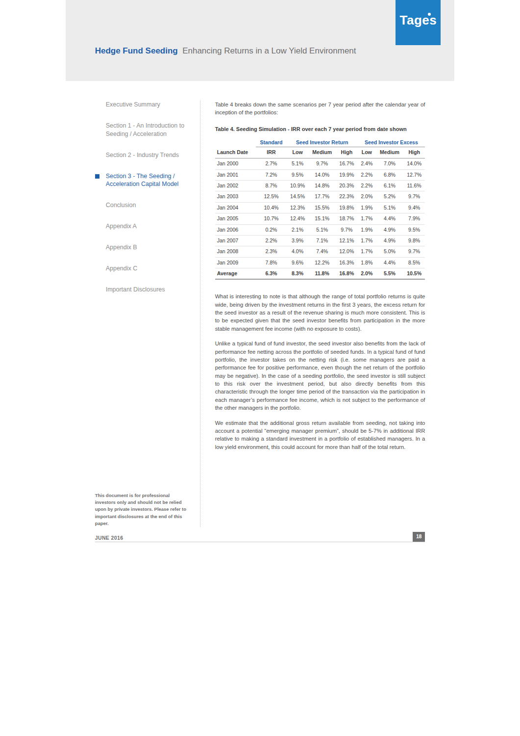Tages
Hedge Fund Seeding Enhancing Returns in a Low Yield Environment
Executive Summary
Section 1 - An Introduction to Seeding / Acceleration
Section 2 - Industry Trends
Section 3 - The Seeding / Acceleration Capital Model
Conclusion
Appendix A
Appendix B
Appendix C
Important Disclosures
This document is for professional investors only and should not be relied upon by private investors. Please refer to important disclosures at the end of this paper.
Table 4 breaks down the same scenarios per 7 year period after the calendar year of inception of the portfolios:
Table 4. Seeding Simulation - IRR over each 7 year period from date shown
| | Standard | Seed Investor Return | Seed Investor Excess |
| --- | --- | --- | --- |
| Launch Date | IRR | Low | Medium | High | Low | Medium | High |
| Jan 2000 | 2.7% | 5.1% | 9.7% | 16.7% | 2.4% | 7.0% | 14.0% |
| Jan 2001 | 7.2% | 9.5% | 14.0% | 19.9% | 2.2% | 6.8% | 12.7% |
| Jan 2002 | 8.7% | 10.9% | 14.8% | 20.3% | 2.2% | 6.1% | 11.6% |
| Jan 2003 | 12.5% | 14.5% | 17.7% | 22.3% | 2.0% | 5.2% | 9.7% |
| Jan 2004 | 10.4% | 12.3% | 15.5% | 19.8% | 1.9% | 5.1% | 9.4% |
| Jan 2005 | 10.7% | 12.4% | 15.1% | 18.7% | 1.7% | 4.4% | 7.9% |
| Jan 2006 | 0.2% | 2.1% | 5.1% | 9.7% | 1.9% | 4.9% | 9.5% |
| Jan 2007 | 2.2% | 3.9% | 7.1% | 12.1% | 1.7% | 4.9% | 9.8% |
| Jan 2008 | 2.3% | 4.0% | 7.4% | 12.0% | 1.7% | 5.0% | 9.7% |
| Jan 2009 | 7.8% | 9.6% | 12.2% | 16.3% | 1.8% | 4.4% | 8.5% |
| Average | 6.3% | 8.3% | 11.8% | 16.8% | 2.0% | 5.5% | 10.5% |
What is interesting to note is that although the range of total portfolio returns is quite wide, being driven by the investment returns in the first 3 years, the excess return for the seed investor as a result of the revenue sharing is much more consistent. This is to be expected given that the seed investor benefits from participation in the more stable management fee income (with no exposure to costs).
Unlike a typical fund of fund investor, the seed investor also benefits from the lack of performance fee netting across the portfolio of seeded funds. In a typical fund of fund portfolio, the investor takes on the netting risk (i.e. some managers are paid a performance fee for positive performance, even though the net return of the portfolio may be negative). In the case of a seeding portfolio, the seed investor is still subject to this risk over the investment period, but also directly benefits from this characteristic through the longer time period of the transaction via the participation in each manager’s performance fee income, which is not subject to the performance of the other managers in the portfolio.
We estimate that the additional gross return available from seeding, not taking into account a potential “emerging manager premium”, should be 5-7% in additional IRR relative to making a standard investment in a portfolio of established managers. In a low yield environment, this could account for more than half of the total return.
JUNE 2016
18